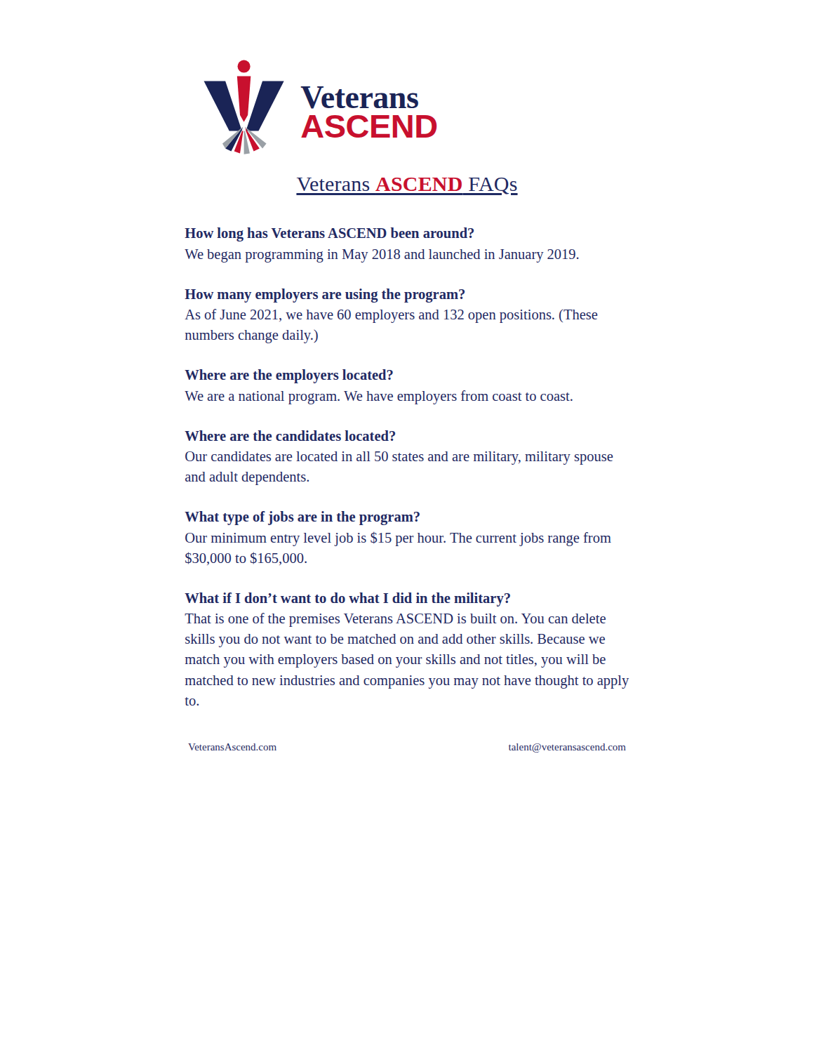Veterans ASCEND
Veterans ASCEND FAQs
How long has Veterans ASCEND been around?
We began programming in May 2018 and launched in January 2019.
How many employers are using the program?
As of June 2021, we have 60 employers and 132 open positions. (These numbers change daily.)
Where are the employers located?
We are a national program. We have employers from coast to coast.
Where are the candidates located?
Our candidates are located in all 50 states and are military, military spouse and adult dependents.
What type of jobs are in the program?
Our minimum entry level job is $15 per hour. The current jobs range from $30,000 to $165,000.
What if I don’t want to do what I did in the military?
That is one of the premises Veterans ASCEND is built on. You can delete skills you do not want to be matched on and add other skills. Because we match you with employers based on your skills and not titles, you will be matched to new industries and companies you may not have thought to apply to.
VeteransAscend.com talent@veteransascend.com